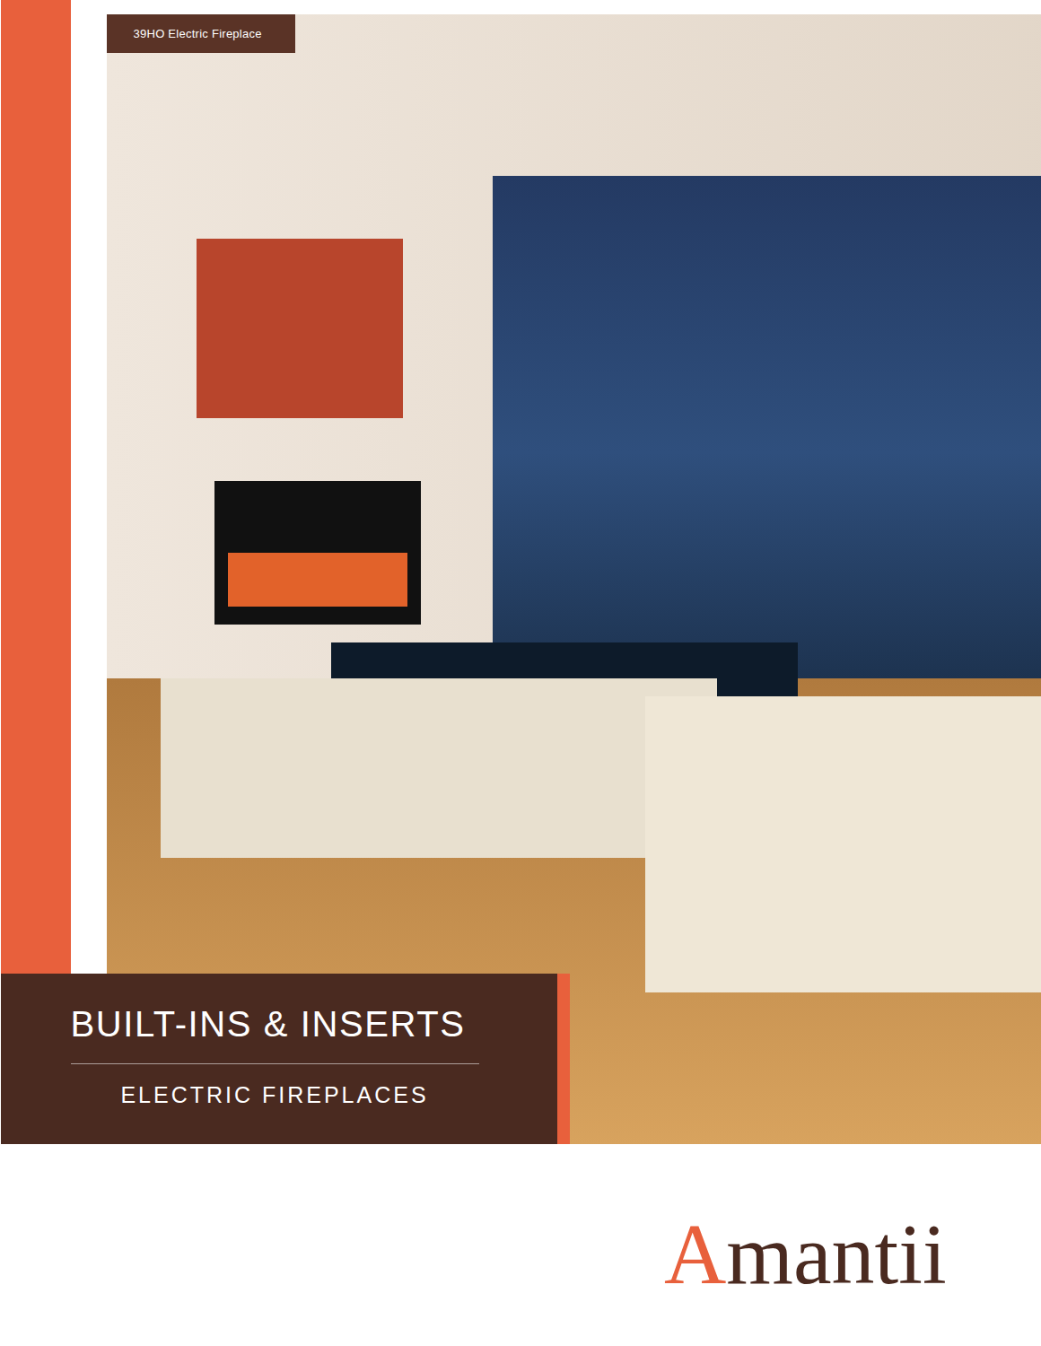39HO Electric Fireplace
BUILT-INS & INSERTS
ELECTRIC FIREPLACES
Amantii